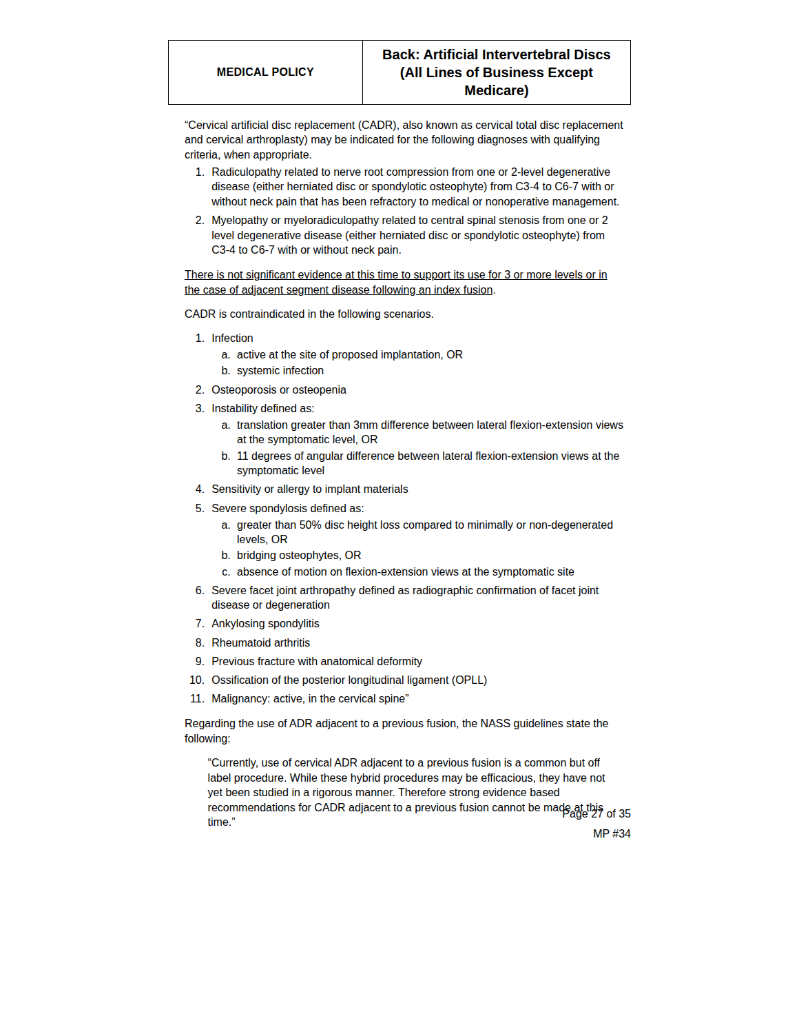| MEDICAL POLICY | Back: Artificial Intervertebral Discs (All Lines of Business Except Medicare) |
“Cervical artificial disc replacement (CADR), also known as cervical total disc replacement and cervical arthroplasty) may be indicated for the following diagnoses with qualifying criteria, when appropriate.
Radiculopathy related to nerve root compression from one or 2-level degenerative disease (either herniated disc or spondylotic osteophyte) from C3-4 to C6-7 with or without neck pain that has been refractory to medical or nonoperative management.
Myelopathy or myeloradiculopathy related to central spinal stenosis from one or 2 level degenerative disease (either herniated disc or spondylotic osteophyte) from C3-4 to C6-7 with or without neck pain.
There is not significant evidence at this time to support its use for 3 or more levels or in the case of adjacent segment disease following an index fusion.
CADR is contraindicated in the following scenarios.
Infection
active at the site of proposed implantation, OR
systemic infection
Osteoporosis or osteopenia
Instability defined as:
translation greater than 3mm difference between lateral flexion-extension views at the symptomatic level, OR
11 degrees of angular difference between lateral flexion-extension views at the symptomatic level
Sensitivity or allergy to implant materials
Severe spondylosis defined as:
greater than 50% disc height loss compared to minimally or non-degenerated levels, OR
bridging osteophytes, OR
absence of motion on flexion-extension views at the symptomatic site
Severe facet joint arthropathy defined as radiographic confirmation of facet joint disease or degeneration
Ankylosing spondylitis
Rheumatoid arthritis
Previous fracture with anatomical deformity
Ossification of the posterior longitudinal ligament (OPLL)
Malignancy: active, in the cervical spine”
Regarding the use of ADR adjacent to a previous fusion, the NASS guidelines state the following:
“Currently, use of cervical ADR adjacent to a previous fusion is a common but off label procedure. While these hybrid procedures may be efficacious, they have not yet been studied in a rigorous manner. Therefore strong evidence based recommendations for CADR adjacent to a previous fusion cannot be made at this time.”
Page 27 of 35
MP #34